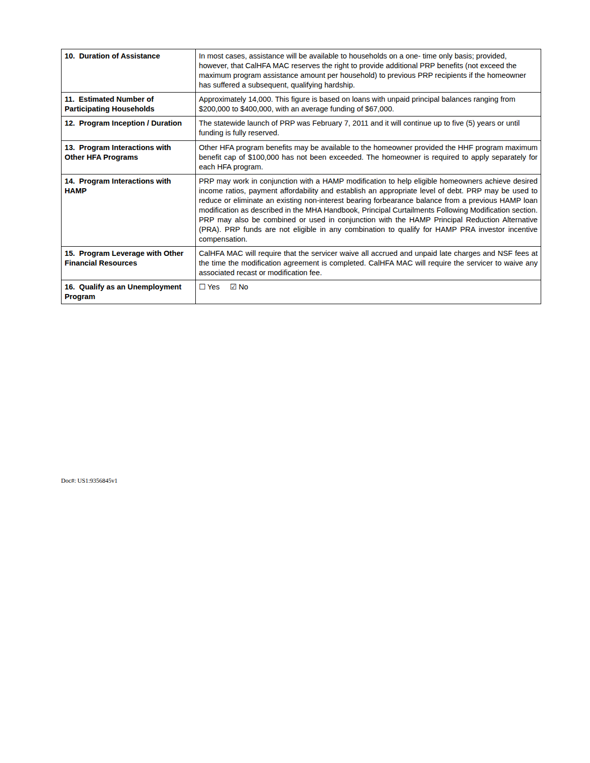| 10. Duration of Assistance | In most cases, assistance will be available to households on a one- time only basis; provided, however, that CalHFA MAC reserves the right to provide additional PRP benefits (not exceed the maximum program assistance amount per household) to previous PRP recipients if the homeowner has suffered a subsequent, qualifying hardship. |
| 11. Estimated Number of Participating Households | Approximately 14,000. This figure is based on loans with unpaid principal balances ranging from $200,000 to $400,000, with an average funding of $67,000. |
| 12. Program Inception / Duration | The statewide launch of PRP was February 7, 2011 and it will continue up to five (5) years or until funding is fully reserved. |
| 13. Program Interactions with Other HFA Programs | Other HFA program benefits may be available to the homeowner provided the HHF program maximum benefit cap of $100,000 has not been exceeded. The homeowner is required to apply separately for each HFA program. |
| 14. Program Interactions with HAMP | PRP may work in conjunction with a HAMP modification to help eligible homeowners achieve desired income ratios, payment affordability and establish an appropriate level of debt. PRP may be used to reduce or eliminate an existing non-interest bearing forbearance balance from a previous HAMP loan modification as described in the MHA Handbook, Principal Curtailments Following Modification section. PRP may also be combined or used in conjunction with the HAMP Principal Reduction Alternative (PRA). PRP funds are not eligible in any combination to qualify for HAMP PRA investor incentive compensation. |
| 15. Program Leverage with Other Financial Resources | CalHFA MAC will require that the servicer waive all accrued and unpaid late charges and NSF fees at the time the modification agreement is completed. CalHFA MAC will require the servicer to waive any associated recast or modification fee. |
| 16. Qualify as an Unemployment Program | ☐ Yes ☑ No |
Doc#: US1:9356845v1